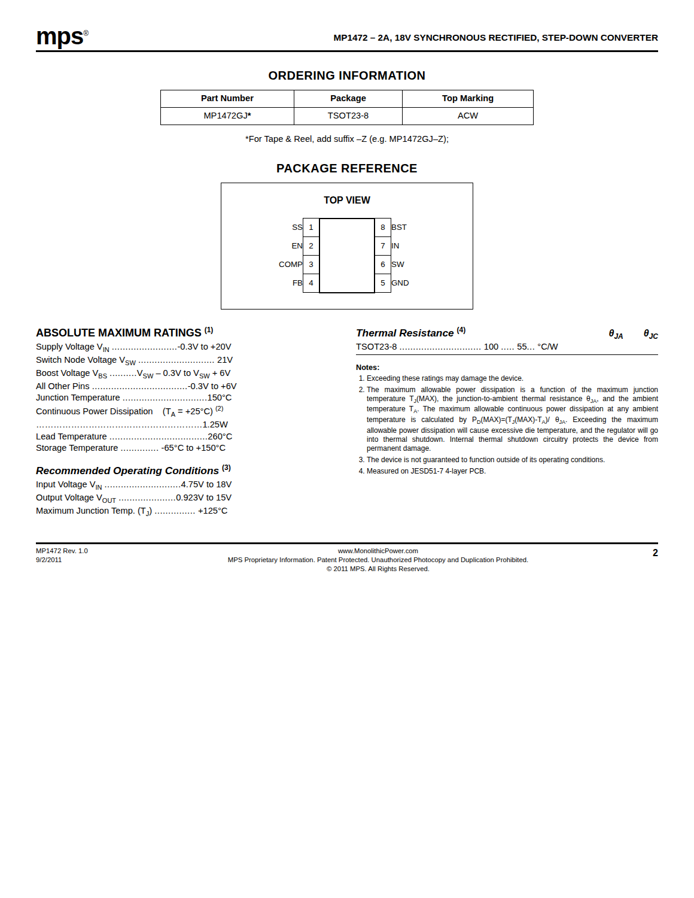mps®
MP1472 – 2A, 18V SYNCHRONOUS RECTIFIED, STEP-DOWN CONVERTER
ORDERING INFORMATION
| Part Number | Package | Top Marking |
| --- | --- | --- |
| MP1472GJ * | TSOT23-8 | ACW |
*For Tape & Reel, add suffix –Z (e.g. MP1472GJ–Z);
PACKAGE REFERENCE
TOP VIEW
| SS | 1 | | 8 | BST |
| EN | 2 | | 7 | IN |
| COMP | 3 | | 6 | SW |
| FB | 4 | | 5 | GND |
ABSOLUTE MAXIMUM RATINGS (1)
Supply Voltage VIN ........................-0.3V to +20V
Switch Node Voltage VSW ............................ 21V
Boost Voltage VBS .......... VSW – 0.3V to VSW + 6V
All Other Pins ...................................-0.3V to +6V
Junction Temperature ............................... 150°C
Continuous Power Dissipation (TA = +25°C) (2)
…………………………………………………1.25W
Lead Temperature .................................... 260°C
Storage Temperature .............. -65°C to +150°C
Recommended Operating Conditions (3)
Input Voltage VIN ............................ 4.75V to 18V
Output Voltage VOUT ..................... 0.923V to 15V
Maximum Junction Temp. (TJ) ............... +125°C
Thermal Resistance (4)
θJA θJC
TSOT23-8 .............................. 100 ..... 55... °C/W
Notes:
Exceeding these ratings may damage the device.
The maximum allowable power dissipation is a function of the maximum junction temperature TJ(MAX), the junction-to-ambient thermal resistance θJA, and the ambient temperature TA. The maximum allowable continuous power dissipation at any ambient temperature is calculated by PD(MAX)=(TJ(MAX)-TA)/ θJA. Exceeding the maximum allowable power dissipation will cause excessive die temperature, and the regulator will go into thermal shutdown. Internal thermal shutdown circuitry protects the device from permanent damage.
The device is not guaranteed to function outside of its operating conditions.
Measured on JESD51-7 4-layer PCB.
MP1472 Rev. 1.0
9/2/2011
www.MonolithicPower.com
MPS Proprietary Information. Patent Protected. Unauthorized Photocopy and Duplication Prohibited.
© 2011 MPS. All Rights Reserved.
2